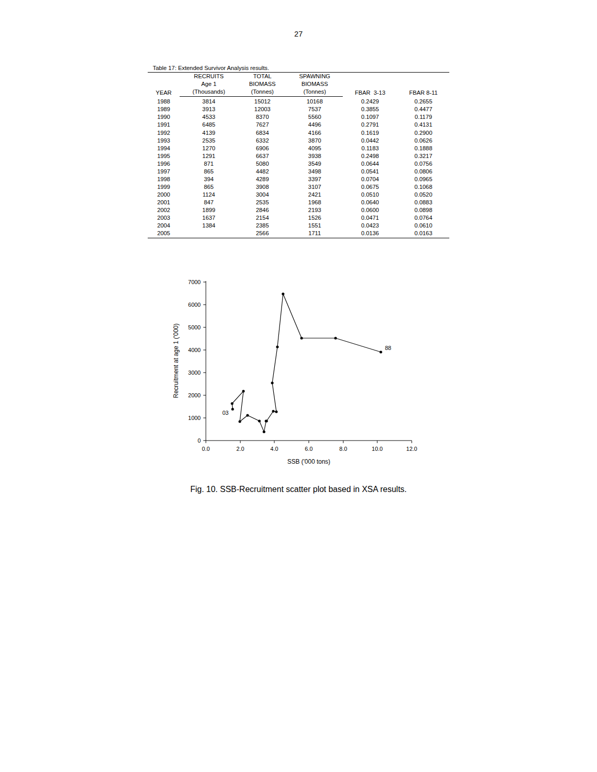27
Table 17: Extended Survivor Analysis results.
| YEAR | RECRUITS | TOTAL | SPAWNING | FBAR 3-13 | FBAR 8-11 |
| --- | --- | --- | --- | --- | --- |
| Age 1 | BIOMASS | BIOMASS |
| (Thousands) | (Tonnes) | (Tonnes) |
| 1988 | 3814 | 15012 | 10168 | 0.2429 | 0.2655 |
| 1989 | 3913 | 12003 | 7537 | 0.3855 | 0.4477 |
| 1990 | 4533 | 8370 | 5560 | 0.1097 | 0.1179 |
| 1991 | 6485 | 7627 | 4496 | 0.2791 | 0.4131 |
| 1992 | 4139 | 6834 | 4166 | 0.1619 | 0.2900 |
| 1993 | 2535 | 6332 | 3870 | 0.0442 | 0.0626 |
| 1994 | 1270 | 6906 | 4095 | 0.1183 | 0.1888 |
| 1995 | 1291 | 6637 | 3938 | 0.2498 | 0.3217 |
| 1996 | 871 | 5080 | 3549 | 0.0644 | 0.0756 |
| 1997 | 865 | 4482 | 3498 | 0.0541 | 0.0806 |
| 1998 | 394 | 4289 | 3397 | 0.0704 | 0.0965 |
| 1999 | 865 | 3908 | 3107 | 0.0675 | 0.1068 |
| 2000 | 1124 | 3004 | 2421 | 0.0510 | 0.0520 |
| 2001 | 847 | 2535 | 1968 | 0.0640 | 0.0883 |
| 2002 | 1899 | 2846 | 2193 | 0.0600 | 0.0898 |
| 2003 | 1637 | 2154 | 1526 | 0.0471 | 0.0764 |
| 2004 | 1384 | 2385 | 1551 | 0.0423 | 0.0610 |
| 2005 | | 2566 | 1711 | 0.0136 | 0.0163 |
0 1000 2000 3000 4000 5000 6000 7000 0.0 2.0 4.0 6.0 8.0 10.0 12.0 SSB ('000 tons) Recruitment at age 1 ('000) 88 03
Fig. 10. SSB-Recruitment scatter plot based in XSA results.